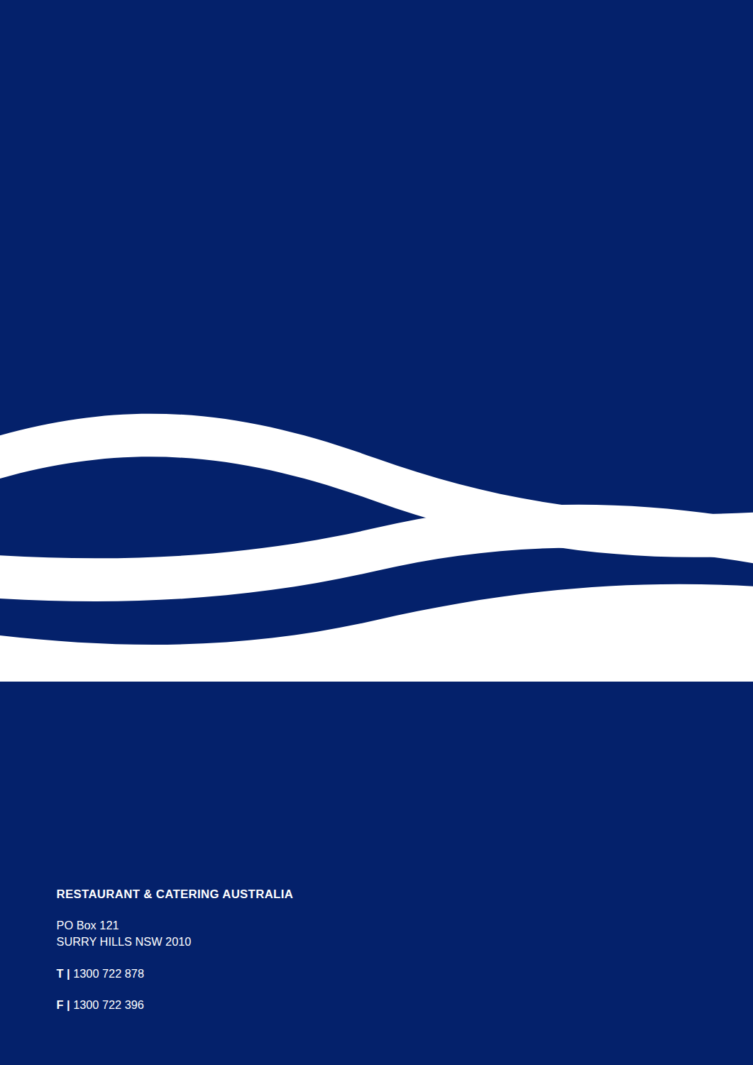Restaurant & Catering Australia
PO Box 121
SURRY HILLS NSW 2010
T | 1300 722 878
F | 1300 722 396